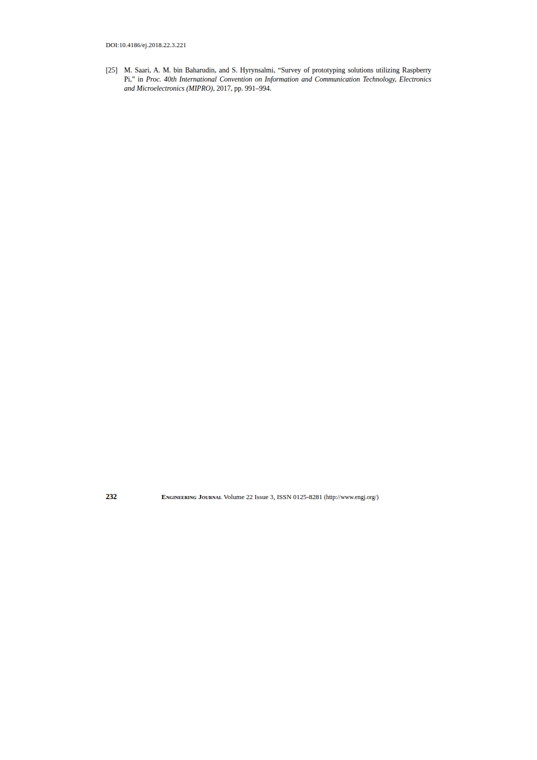DOI:10.4186/ej.2018.22.3.221
[25]
M. Saari, A. M. bin Baharudin, and S. Hyrynsalmi, “Survey of prototyping solutions utilizing Raspberry Pi,” in Proc. 40th International Convention on Information and Communication Technology, Electronics and Microelectronics (MIPRO), 2017, pp. 991–994.
232
Engineering Journal Volume 22 Issue 3, ISSN 0125-8281 (http://www.engj.org/)